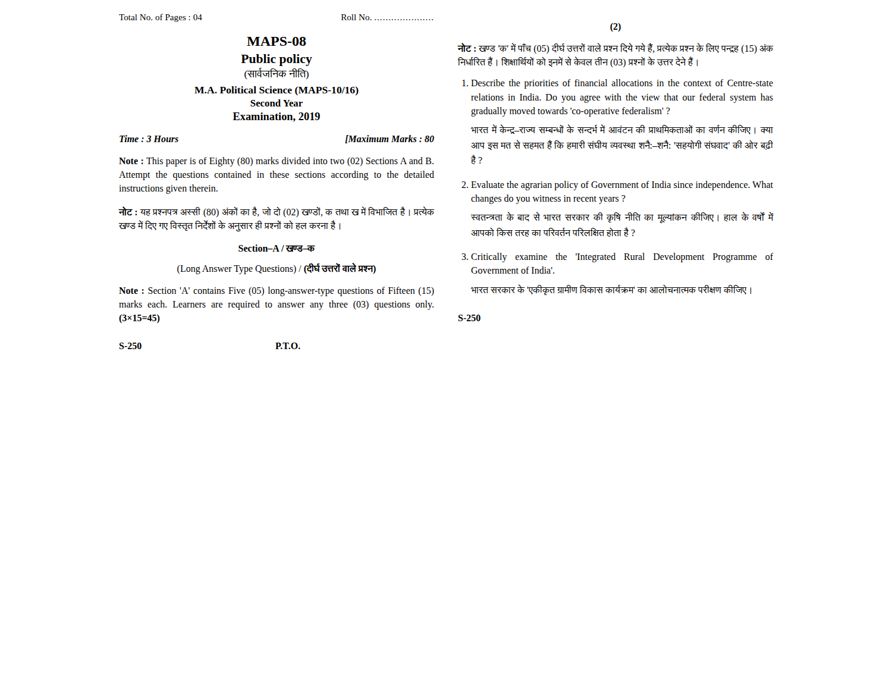Total No. of Pages : 04 Roll No. .....................
MAPS-08
Public policy
(सार्वजनिक नीति)
M.A. Political Science (MAPS-10/16)
Second Year
Examination, 2019
Time : 3 Hours [Maximum Marks : 80
Note : This paper is of Eighty (80) marks divided into two (02) Sections A and B. Attempt the questions contained in these sections according to the detailed instructions given therein.
नोट : यह प्रश्नपत्र अस्सी (80) अंकों का है, जो दो (02) खण्डों, क तथा ख में विभाजित है। प्रत्येक खण्ड में दिए गए विस्तृत निर्देशों के अनुसार ही प्रश्नों को हल करना है।
Section–A / खण्ड–क
(Long Answer Type Questions) / (दीर्घ उत्तरों वाले प्रश्न)
Note : Section 'A' contains Five (05) long-answer-type questions of Fifteen (15) marks each. Learners are required to answer any three (03) questions only. (3×15=45)
S-250 P.T.O.
(2)
नोट : खण्ड 'क' में पाँच (05) दीर्घ उत्तरों वाले प्रश्न दिये गये हैं, प्रत्येक प्रश्न के लिए पन्द्रह (15) अंक निर्धारित हैं। शिक्षार्थियों को इनमें से केवल तीन (03) प्रश्नों के उत्तर देने हैं।
Describe the priorities of financial allocations in the context of Centre-state relations in India. Do you agree with the view that our federal system has gradually moved towards 'co-operative federalism' ?
भारत में केन्द्र–राज्य सम्बन्धों के सन्दर्भ में आवंटन की प्राथमिकताओं का वर्णन कीजिए। क्या आप इस मत से सहमत हैं कि हमारी संघीय व्यवस्था शनै:–शनै: 'सहयोगी संघवाद' की ओर बढ़ी है ?
Evaluate the agrarian policy of Government of India since independence. What changes do you witness in recent years ?
स्वतन्त्रता के बाद से भारत सरकार की कृषि नीति का मूल्यांकन कीजिए। हाल के वर्षों में आपको किस तरह का परिवर्तन परिलक्षित होता है ?
Critically examine the 'Integrated Rural Development Programme of Government of India'.
भारत सरकार के 'एकीकृत ग्रामीण विकास कार्यक्रम' का आलोचनात्मक परीक्षण कीजिए।
S-250